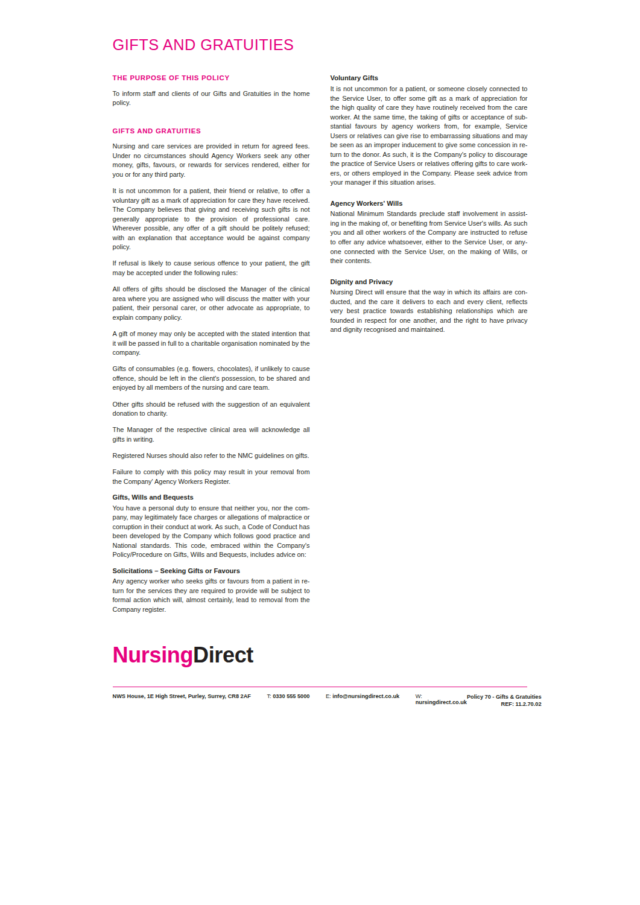Gifts and Gratuities
The purpose of this policy
To inform staff and clients of our Gifts and Gratuities in the home policy.
Gifts and Gratuities
Nursing and care services are provided in return for agreed fees. Under no circumstances should Agency Workers seek any other money, gifts, favours, or rewards for services rendered, either for you or for any third party.
It is not uncommon for a patient, their friend or relative, to offer a voluntary gift as a mark of appreciation for care they have received. The Company believes that giving and receiving such gifts is not generally appropriate to the provision of professional care. Wherever possible, any offer of a gift should be politely refused; with an explanation that acceptance would be against company policy.
If refusal is likely to cause serious offence to your patient, the gift may be accepted under the following rules:
All offers of gifts should be disclosed the Manager of the clinical area where you are assigned who will discuss the matter with your patient, their personal carer, or other advocate as appropriate, to explain company policy.
A gift of money may only be accepted with the stated intention that it will be passed in full to a charitable organisation nominated by the company.
Gifts of consumables (e.g. flowers, chocolates), if unlikely to cause offence, should be left in the client's possession, to be shared and enjoyed by all members of the nursing and care team.
Other gifts should be refused with the suggestion of an equivalent donation to charity.
The Manager of the respective clinical area will acknowledge all gifts in writing.
Registered Nurses should also refer to the NMC guidelines on gifts.
Failure to comply with this policy may result in your removal from the Company' Agency Workers Register.
Gifts, Wills and Bequests
You have a personal duty to ensure that neither you, nor the company, may legitimately face charges or allegations of malpractice or corruption in their conduct at work. As such, a Code of Conduct has been developed by the Company which follows good practice and National standards. This code, embraced within the Company's Policy/Procedure on Gifts, Wills and Bequests, includes advice on:
Solicitations – Seeking Gifts or Favours
Any agency worker who seeks gifts or favours from a patient in return for the services they are required to provide will be subject to formal action which will, almost certainly, lead to removal from the Company register.
Voluntary Gifts
It is not uncommon for a patient, or someone closely connected to the Service User, to offer some gift as a mark of appreciation for the high quality of care they have routinely received from the care worker. At the same time, the taking of gifts or acceptance of substantial favours by agency workers from, for example, Service Users or relatives can give rise to embarrassing situations and may be seen as an improper inducement to give some concession in return to the donor. As such, it is the Company's policy to discourage the practice of Service Users or relatives offering gifts to care workers, or others employed in the Company. Please seek advice from your manager if this situation arises.
Agency Workers' Wills
National Minimum Standards preclude staff involvement in assisting in the making of, or benefiting from Service User's wills. As such you and all other workers of the Company are instructed to refuse to offer any advice whatsoever, either to the Service User, or anyone connected with the Service User, on the making of Wills, or their contents.
Dignity and Privacy
Nursing Direct will ensure that the way in which its affairs are conducted, and the care it delivers to each and every client, reflects very best practice towards establishing relationships which are founded in respect for one another, and the right to have privacy and dignity recognised and maintained.
Nursing Direct
NWS House, 1E High Street, Purley, Surrey, CR8 2AF
T: 0330 555 5000
E: info@nursingdirect.co.uk
W: nursingdirect.co.uk
Policy 70 - Gifts & Gratuities
REF: 11.2.70.02